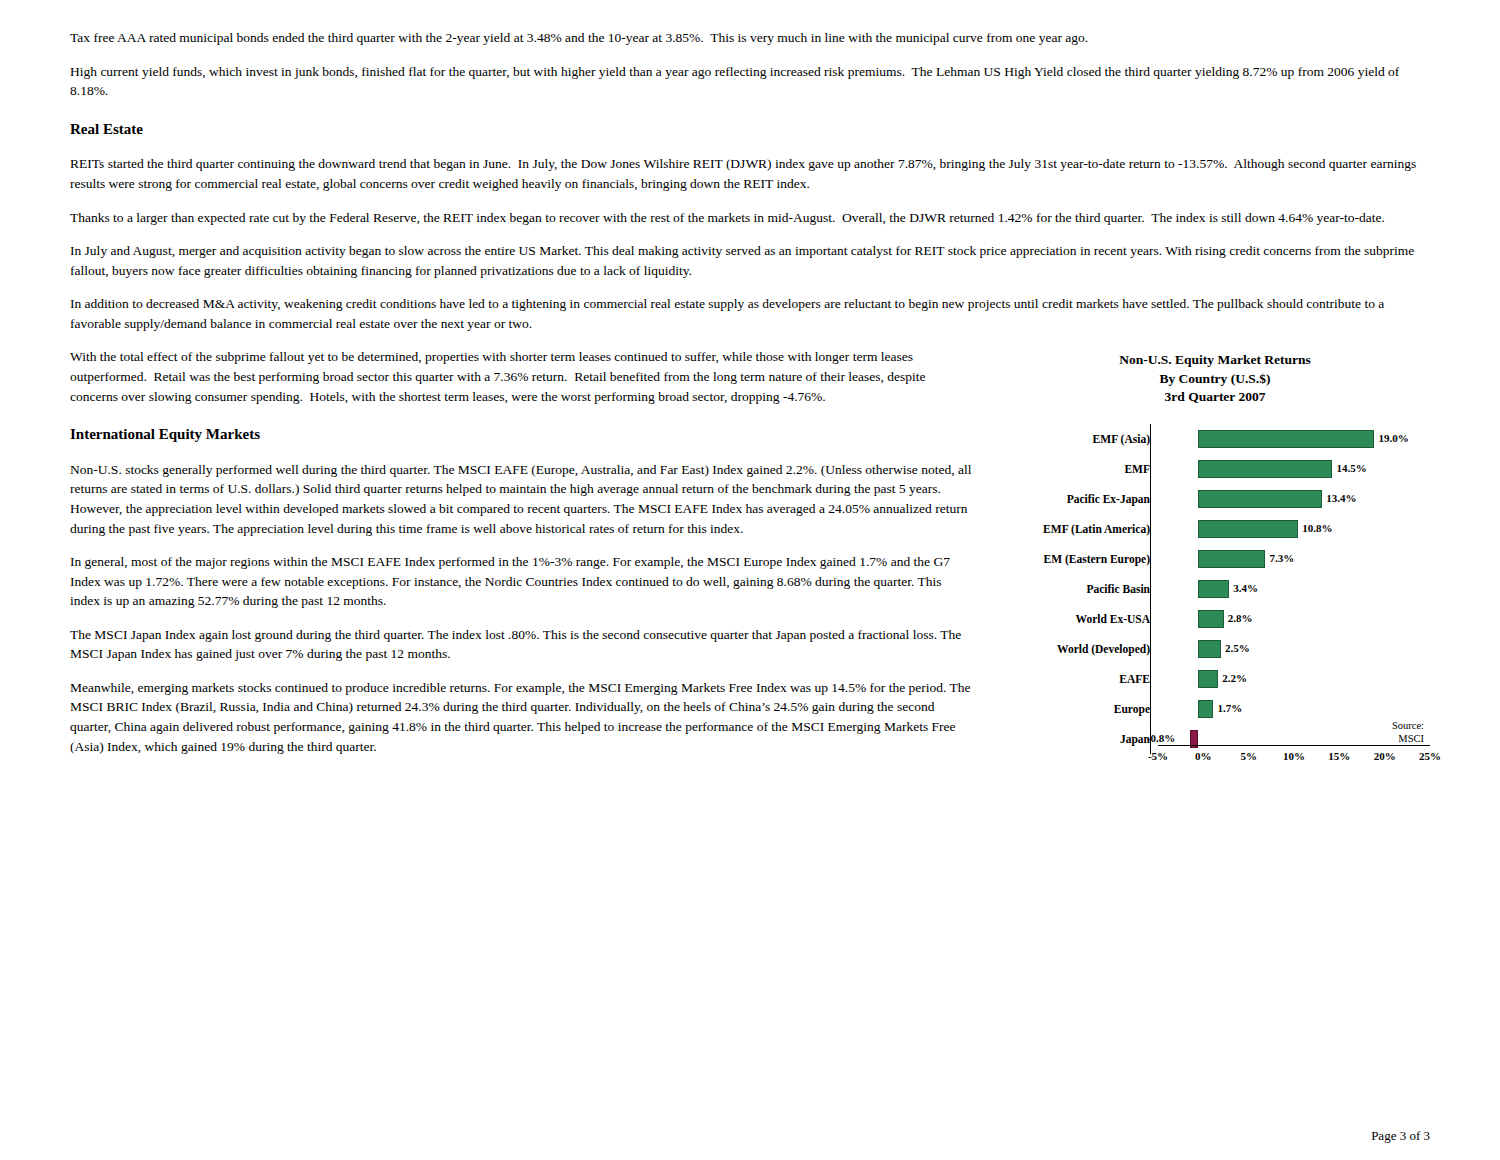Tax free AAA rated municipal bonds ended the third quarter with the 2-year yield at 3.48% and the 10-year at 3.85%. This is very much in line with the municipal curve from one year ago.
High current yield funds, which invest in junk bonds, finished flat for the quarter, but with higher yield than a year ago reflecting increased risk premiums. The Lehman US High Yield closed the third quarter yielding 8.72% up from 2006 yield of 8.18%.
Real Estate
REITs started the third quarter continuing the downward trend that began in June. In July, the Dow Jones Wilshire REIT (DJWR) index gave up another 7.87%, bringing the July 31st year-to-date return to -13.57%. Although second quarter earnings results were strong for commercial real estate, global concerns over credit weighed heavily on financials, bringing down the REIT index.
Thanks to a larger than expected rate cut by the Federal Reserve, the REIT index began to recover with the rest of the markets in mid-August. Overall, the DJWR returned 1.42% for the third quarter. The index is still down 4.64% year-to-date.
In July and August, merger and acquisition activity began to slow across the entire US Market. This deal making activity served as an important catalyst for REIT stock price appreciation in recent years. With rising credit concerns from the subprime fallout, buyers now face greater difficulties obtaining financing for planned privatizations due to a lack of liquidity.
In addition to decreased M&A activity, weakening credit conditions have led to a tightening in commercial real estate supply as developers are reluctant to begin new projects until credit markets have settled. The pullback should contribute to a favorable supply/demand balance in commercial real estate over the next year or two.
With the total effect of the subprime fallout yet to be determined, properties with shorter term leases continued to suffer, while those with longer term leases outperformed. Retail was the best performing broad sector this quarter with a 7.36% return. Retail benefited from the long term nature of their leases, despite concerns over slowing consumer spending. Hotels, with the shortest term leases, were the worst performing broad sector, dropping -4.76%.
International Equity Markets
Non-U.S. stocks generally performed well during the third quarter. The MSCI EAFE (Europe, Australia, and Far East) Index gained 2.2%. (Unless otherwise noted, all returns are stated in terms of U.S. dollars.) Solid third quarter returns helped to maintain the high average annual return of the benchmark during the past 5 years. However, the appreciation level within developed markets slowed a bit compared to recent quarters. The MSCI EAFE Index has averaged a 24.05% annualized return during the past five years. The appreciation level during this time frame is well above historical rates of return for this index.
In general, most of the major regions within the MSCI EAFE Index performed in the 1%-3% range. For example, the MSCI Europe Index gained 1.7% and the G7 Index was up 1.72%. There were a few notable exceptions. For instance, the Nordic Countries Index continued to do well, gaining 8.68% during the quarter. This index is up an amazing 52.77% during the past 12 months.
The MSCI Japan Index again lost ground during the third quarter. The index lost .80%. This is the second consecutive quarter that Japan posted a fractional loss. The MSCI Japan Index has gained just over 7% during the past 12 months.
Meanwhile, emerging markets stocks continued to produce incredible returns. For example, the MSCI Emerging Markets Free Index was up 14.5% for the period. The MSCI BRIC Index (Brazil, Russia, India and China) returned 24.3% during the third quarter. Individually, on the heels of China’s 24.5% gain during the second quarter, China again delivered robust performance, gaining 41.8% in the third quarter. This helped to increase the performance of the MSCI Emerging Markets Free (Asia) Index, which gained 19% during the third quarter.
Non-U.S. Equity Market Returns
By Country (U.S.$)
3rd Quarter 2007
| EMF (Asia) | 19.0% |
| EMF | 14.5% |
| Pacific Ex-Japan | 13.4% |
| EMF (Latin America) | 10.8% |
| EM (Eastern Europe) | 7.3% |
| Pacific Basin | 3.4% |
| World Ex-USA | 2.8% |
| World (Developed) | 2.5% |
| EAFE | 2.2% |
| Europe | 1.7% |
| Japan | -0.8% |
Source:
MSCI
-5% 0% 5% 10% 15% 20% 25%
Page 3 of 3